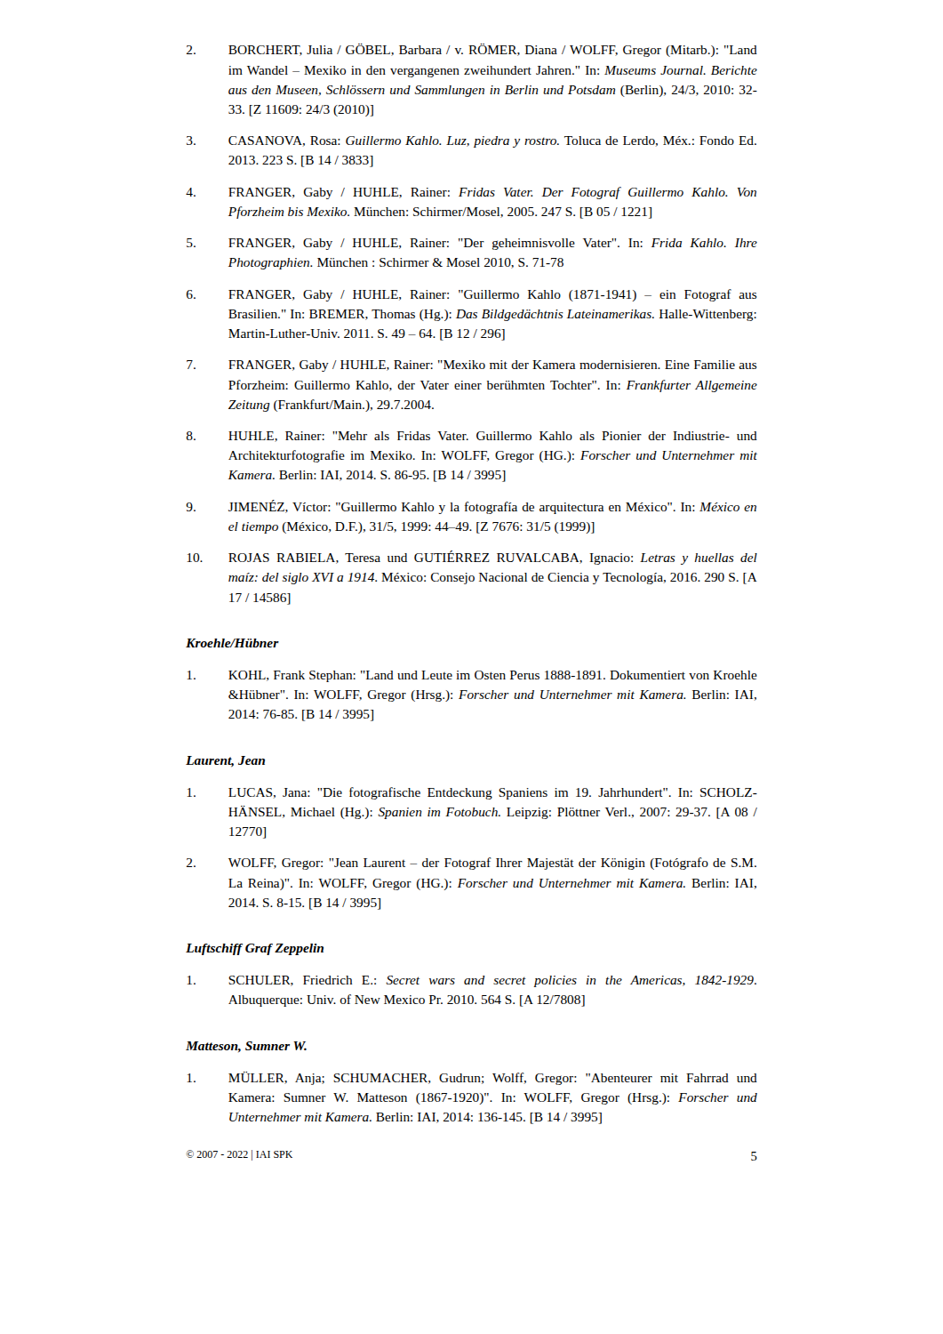2. BORCHERT, Julia / GÖBEL, Barbara / v. RÖMER, Diana / WOLFF, Gregor (Mitarb.): "Land im Wandel – Mexiko in den vergangenen zweihundert Jahren." In: Museums Journal. Berichte aus den Museen, Schlössern und Sammlungen in Berlin und Potsdam (Berlin), 24/3, 2010: 32-33. [Z 11609: 24/3 (2010)]
3. CASANOVA, Rosa: Guillermo Kahlo. Luz, piedra y rostro. Toluca de Lerdo, Méx.: Fondo Ed. 2013. 223 S. [B 14 / 3833]
4. FRANGER, Gaby / HUHLE, Rainer: Fridas Vater. Der Fotograf Guillermo Kahlo. Von Pforzheim bis Mexiko. München: Schirmer/Mosel, 2005. 247 S. [B 05 / 1221]
5. FRANGER, Gaby / HUHLE, Rainer: "Der geheimnisvolle Vater". In: Frida Kahlo. Ihre Photographien. München : Schirmer & Mosel 2010, S. 71-78
6. FRANGER, Gaby / HUHLE, Rainer: "Guillermo Kahlo (1871-1941) – ein Fotograf aus Brasilien." In: BREMER, Thomas (Hg.): Das Bildgedächtnis Lateinamerikas. Halle-Wittenberg: Martin-Luther-Univ. 2011. S. 49 – 64. [B 12 / 296]
7. FRANGER, Gaby / HUHLE, Rainer: "Mexiko mit der Kamera modernisieren. Eine Familie aus Pforzheim: Guillermo Kahlo, der Vater einer berühmten Tochter". In: Frankfurter Allgemeine Zeitung (Frankfurt/Main.), 29.7.2004.
8. HUHLE, Rainer: "Mehr als Fridas Vater. Guillermo Kahlo als Pionier der Indiustrie- und Architekturfotografie im Mexiko. In: WOLFF, Gregor (HG.): Forscher und Unternehmer mit Kamera. Berlin: IAI, 2014. S. 86-95. [B 14 / 3995]
9. JIMENÉZ, Víctor: "Guillermo Kahlo y la fotografía de arquitectura en México". In: México en el tiempo (México, D.F.), 31/5, 1999: 44–49. [Z 7676: 31/5 (1999)]
10. ROJAS RABIELA, Teresa und GUTIÉRREZ RUVALCABA, Ignacio: Letras y huellas del maíz: del siglo XVI a 1914. México: Consejo Nacional de Ciencia y Tecnología, 2016. 290 S. [A 17 / 14586]
Kroehle/Hübner
1. KOHL, Frank Stephan: "Land und Leute im Osten Perus 1888-1891. Dokumentiert von Kroehle &Hübner". In: WOLFF, Gregor (Hrsg.): Forscher und Unternehmer mit Kamera. Berlin: IAI, 2014: 76-85. [B 14 / 3995]
Laurent, Jean
1. LUCAS, Jana: "Die fotografische Entdeckung Spaniens im 19. Jahrhundert". In: SCHOLZ-HÄNSEL, Michael (Hg.): Spanien im Fotobuch. Leipzig: Plöttner Verl., 2007: 29-37. [A 08 / 12770]
2. WOLFF, Gregor: "Jean Laurent – der Fotograf Ihrer Majestät der Königin (Fotógrafo de S.M. La Reina)". In: WOLFF, Gregor (HG.): Forscher und Unternehmer mit Kamera. Berlin: IAI, 2014. S. 8-15. [B 14 / 3995]
Luftschiff Graf Zeppelin
1. SCHULER, Friedrich E.: Secret wars and secret policies in the Americas, 1842-1929. Albuquerque: Univ. of New Mexico Pr. 2010. 564 S. [A 12/7808]
Matteson, Sumner W.
1. MÜLLER, Anja; SCHUMACHER, Gudrun; Wolff, Gregor: "Abenteurer mit Fahrrad und Kamera: Sumner W. Matteson (1867-1920)". In: WOLFF, Gregor (Hrsg.): Forscher und Unternehmer mit Kamera. Berlin: IAI, 2014: 136-145. [B 14 / 3995]
© 2007 - 2022 | IAI SPK 5